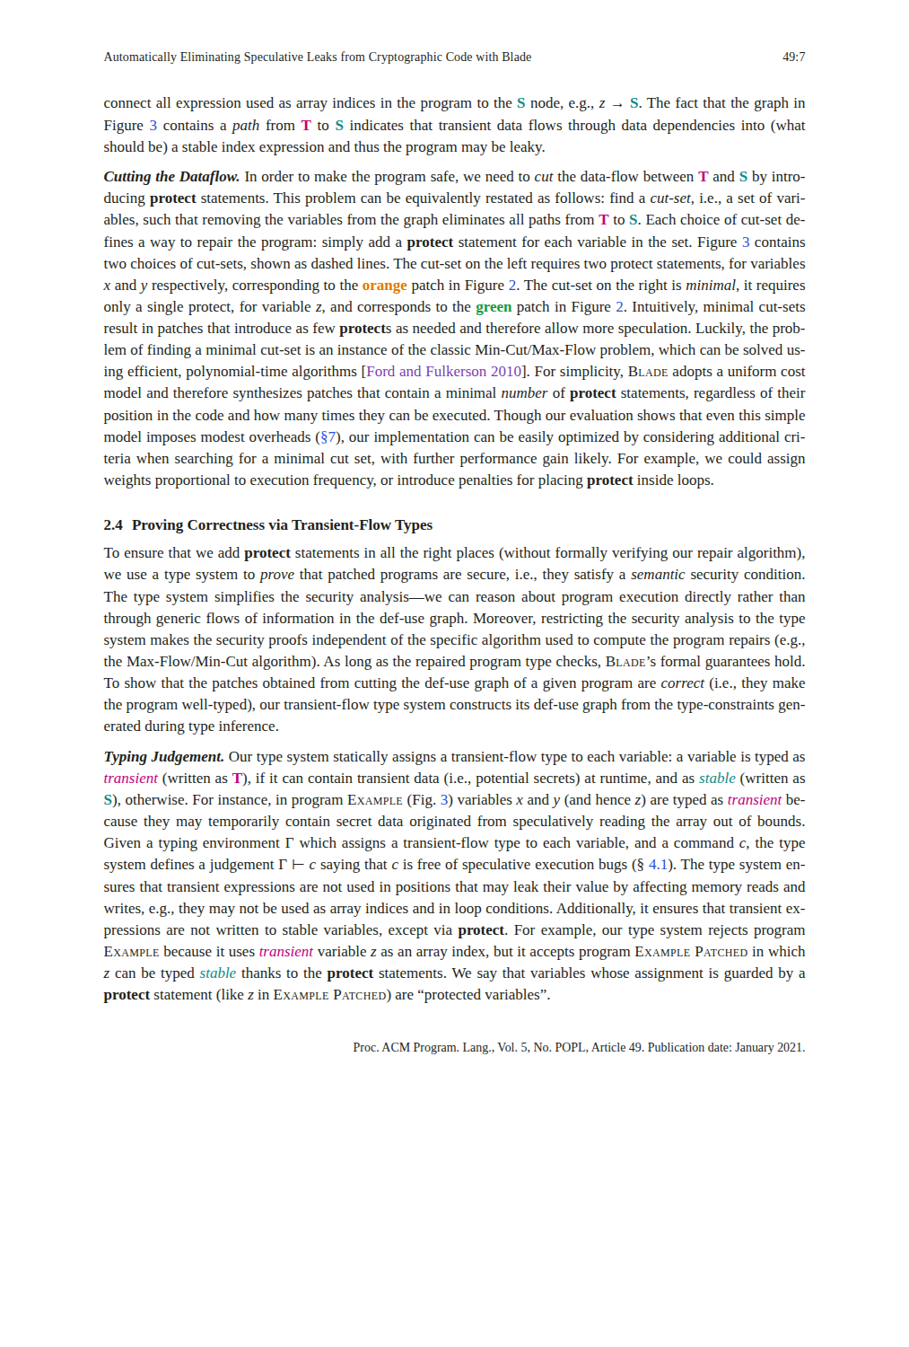Automatically Eliminating Speculative Leaks from Cryptographic Code with Blade 49:7
connect all expression used as array indices in the program to the S node, e.g., z → S. The fact that the graph in Figure 3 contains a path from T to S indicates that transient data flows through data dependencies into (what should be) a stable index expression and thus the program may be leaky.
Cutting the Dataflow. In order to make the program safe, we need to cut the data-flow between T and S by introducing protect statements. This problem can be equivalently restated as follows: find a cut-set, i.e., a set of variables, such that removing the variables from the graph eliminates all paths from T to S. Each choice of cut-set defines a way to repair the program: simply add a protect statement for each variable in the set. Figure 3 contains two choices of cut-sets, shown as dashed lines. The cut-set on the left requires two protect statements, for variables x and y respectively, corresponding to the orange patch in Figure 2. The cut-set on the right is minimal, it requires only a single protect, for variable z, and corresponds to the green patch in Figure 2. Intuitively, minimal cut-sets result in patches that introduce as few protects as needed and therefore allow more speculation. Luckily, the problem of finding a minimal cut-set is an instance of the classic Min-Cut/Max-Flow problem, which can be solved using efficient, polynomial-time algorithms [Ford and Fulkerson 2010]. For simplicity, Blade adopts a uniform cost model and therefore synthesizes patches that contain a minimal number of protect statements, regardless of their position in the code and how many times they can be executed. Though our evaluation shows that even this simple model imposes modest overheads (§7), our implementation can be easily optimized by considering additional criteria when searching for a minimal cut set, with further performance gain likely. For example, we could assign weights proportional to execution frequency, or introduce penalties for placing protect inside loops.
2.4 Proving Correctness via Transient-Flow Types
To ensure that we add protect statements in all the right places (without formally verifying our repair algorithm), we use a type system to prove that patched programs are secure, i.e., they satisfy a semantic security condition. The type system simplifies the security analysis—we can reason about program execution directly rather than through generic flows of information in the def-use graph. Moreover, restricting the security analysis to the type system makes the security proofs independent of the specific algorithm used to compute the program repairs (e.g., the Max-Flow/Min-Cut algorithm). As long as the repaired program type checks, Blade’s formal guarantees hold. To show that the patches obtained from cutting the def-use graph of a given program are correct (i.e., they make the program well-typed), our transient-flow type system constructs its def-use graph from the type-constraints generated during type inference.
Typing Judgement. Our type system statically assigns a transient-flow type to each variable: a variable is typed as transient (written as T), if it can contain transient data (i.e., potential secrets) at runtime, and as stable (written as S), otherwise. For instance, in program Example (Fig. 3) variables x and y (and hence z) are typed as transient because they may temporarily contain secret data originated from speculatively reading the array out of bounds. Given a typing environment Γ which assigns a transient-flow type to each variable, and a command c, the type system defines a judgement Γ ⊢ c saying that c is free of speculative execution bugs (§ 4.1). The type system ensures that transient expressions are not used in positions that may leak their value by affecting memory reads and writes, e.g., they may not be used as array indices and in loop conditions. Additionally, it ensures that transient expressions are not written to stable variables, except via protect. For example, our type system rejects program Example because it uses transient variable z as an array index, but it accepts program Example Patched in which z can be typed stable thanks to the protect statements. We say that variables whose assignment is guarded by a protect statement (like z in Example Patched) are “protected variables”.
Proc. ACM Program. Lang., Vol. 5, No. POPL, Article 49. Publication date: January 2021.